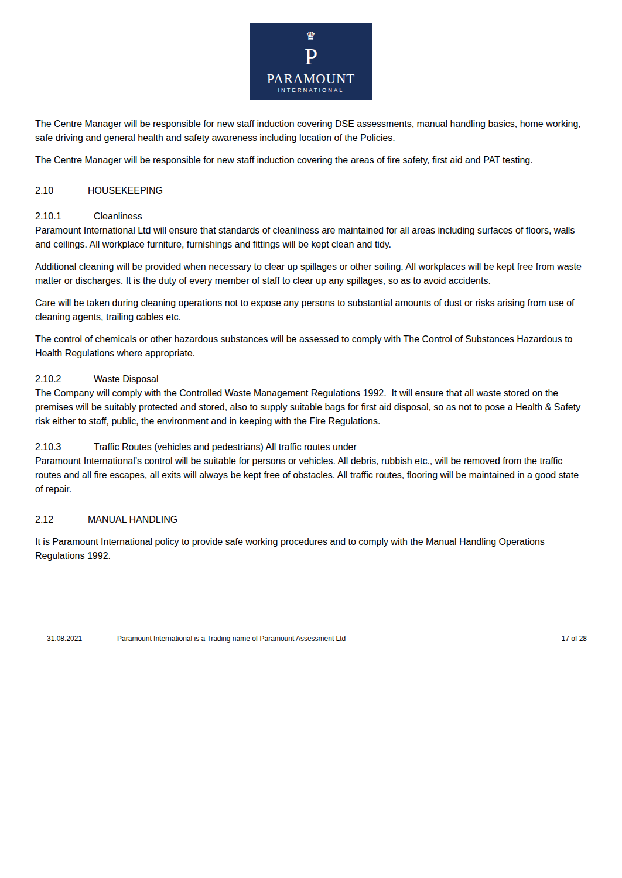♛ P PARAMOUNT INTERNATIONAL
The Centre Manager will be responsible for new staff induction covering DSE assessments, manual handling basics, home working, safe driving and general health and safety awareness including location of the Policies.
The Centre Manager will be responsible for new staff induction covering the areas of fire safety, first aid and PAT testing.
2.10 HOUSEKEEPING
2.10.1 Cleanliness
Paramount International Ltd will ensure that standards of cleanliness are maintained for all areas including surfaces of floors, walls and ceilings. All workplace furniture, furnishings and fittings will be kept clean and tidy.
Additional cleaning will be provided when necessary to clear up spillages or other soiling. All workplaces will be kept free from waste matter or discharges. It is the duty of every member of staff to clear up any spillages, so as to avoid accidents.
Care will be taken during cleaning operations not to expose any persons to substantial amounts of dust or risks arising from use of cleaning agents, trailing cables etc.
The control of chemicals or other hazardous substances will be assessed to comply with The Control of Substances Hazardous to Health Regulations where appropriate.
2.10.2 Waste Disposal
The Company will comply with the Controlled Waste Management Regulations 1992. It will ensure that all waste stored on the premises will be suitably protected and stored, also to supply suitable bags for first aid disposal, so as not to pose a Health & Safety risk either to staff, public, the environment and in keeping with the Fire Regulations.
2.10.3 Traffic Routes (vehicles and pedestrians) All traffic routes under
Paramount International’s control will be suitable for persons or vehicles. All debris, rubbish etc., will be removed from the traffic routes and all fire escapes, all exits will always be kept free of obstacles. All traffic routes, flooring will be maintained in a good state of repair.
2.12 MANUAL HANDLING
It is Paramount International policy to provide safe working procedures and to comply with the Manual Handling Operations Regulations 1992.
31.08.2021 Paramount International is a Trading name of Paramount Assessment Ltd 17 of 28